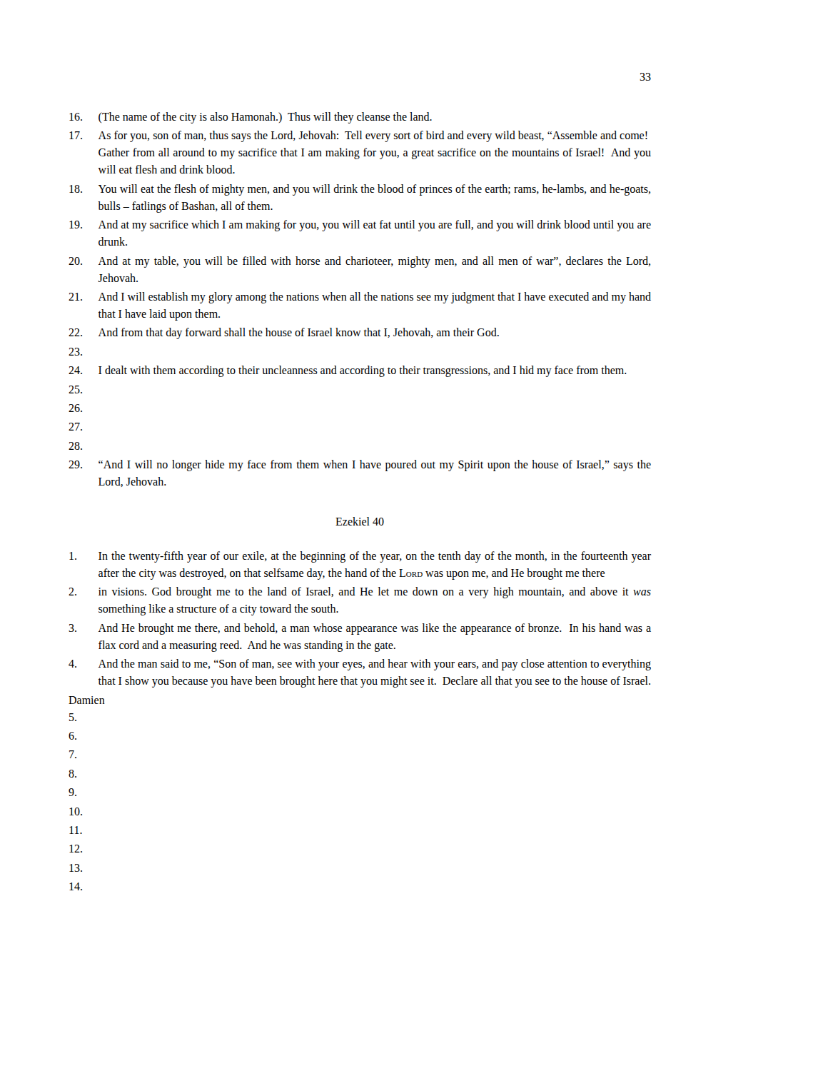33
(The name of the city is also Hamonah.) Thus will they cleanse the land.
As for you, son of man, thus says the Lord, Jehovah: Tell every sort of bird and every wild beast, “Assemble and come! Gather from all around to my sacrifice that I am making for you, a great sacrifice on the mountains of Israel! And you will eat flesh and drink blood.
You will eat the flesh of mighty men, and you will drink the blood of princes of the earth; rams, he-lambs, and he-goats, bulls – fatlings of Bashan, all of them.
And at my sacrifice which I am making for you, you will eat fat until you are full, and you will drink blood until you are drunk.
And at my table, you will be filled with horse and charioteer, mighty men, and all men of war”, declares the Lord, Jehovah.
And I will establish my glory among the nations when all the nations see my judgment that I have executed and my hand that I have laid upon them.
And from that day forward shall the house of Israel know that I, Jehovah, am their God.
I dealt with them according to their uncleanness and according to their transgressions, and I hid my face from them.
“And I will no longer hide my face from them when I have poured out my Spirit upon the house of Israel,” says the Lord, Jehovah.
Ezekiel 40
In the twenty-fifth year of our exile, at the beginning of the year, on the tenth day of the month, in the fourteenth year after the city was destroyed, on that selfsame day, the hand of the Lord was upon me, and He brought me there
in visions. God brought me to the land of Israel, and He let me down on a very high mountain, and above it was something like a structure of a city toward the south.
And He brought me there, and behold, a man whose appearance was like the appearance of bronze. In his hand was a flax cord and a measuring reed. And he was standing in the gate.
And the man said to me, “Son of man, see with your eyes, and hear with your ears, and pay close attention to everything that I show you because you have been brought here that you might see it. Declare all that you see to the house of Israel.
Damien